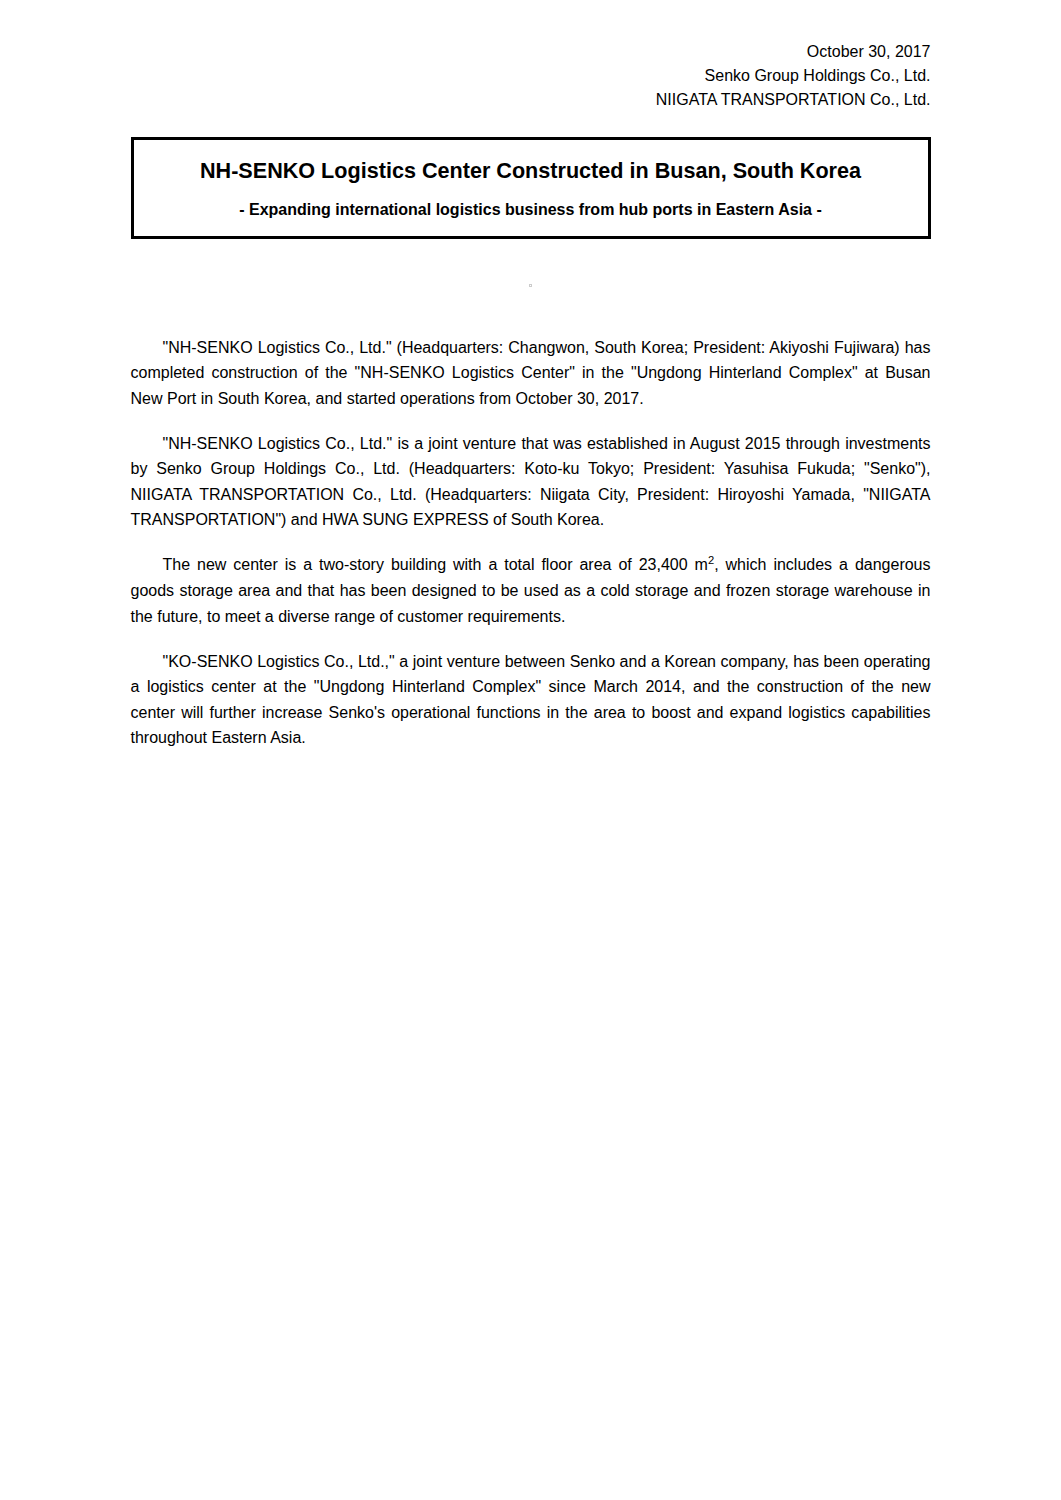October 30, 2017
Senko Group Holdings Co., Ltd.
NIIGATA TRANSPORTATION Co., Ltd.
NH-SENKO Logistics Center Constructed in Busan, South Korea
- Expanding international logistics business from hub ports in Eastern Asia -
"NH-SENKO Logistics Co., Ltd." (Headquarters: Changwon, South Korea; President: Akiyoshi Fujiwara) has completed construction of the "NH-SENKO Logistics Center" in the "Ungdong Hinterland Complex" at Busan New Port in South Korea, and started operations from October 30, 2017.
"NH-SENKO Logistics Co., Ltd." is a joint venture that was established in August 2015 through investments by Senko Group Holdings Co., Ltd. (Headquarters: Koto-ku Tokyo; President: Yasuhisa Fukuda; "Senko"), NIIGATA TRANSPORTATION Co., Ltd. (Headquarters: Niigata City, President: Hiroyoshi Yamada, "NIIGATA TRANSPORTATION") and HWA SUNG EXPRESS of South Korea.
The new center is a two-story building with a total floor area of 23,400 m2, which includes a dangerous goods storage area and that has been designed to be used as a cold storage and frozen storage warehouse in the future, to meet a diverse range of customer requirements.
"KO-SENKO Logistics Co., Ltd.," a joint venture between Senko and a Korean company, has been operating a logistics center at the "Ungdong Hinterland Complex" since March 2014, and the construction of the new center will further increase Senko's operational functions in the area to boost and expand logistics capabilities throughout Eastern Asia.